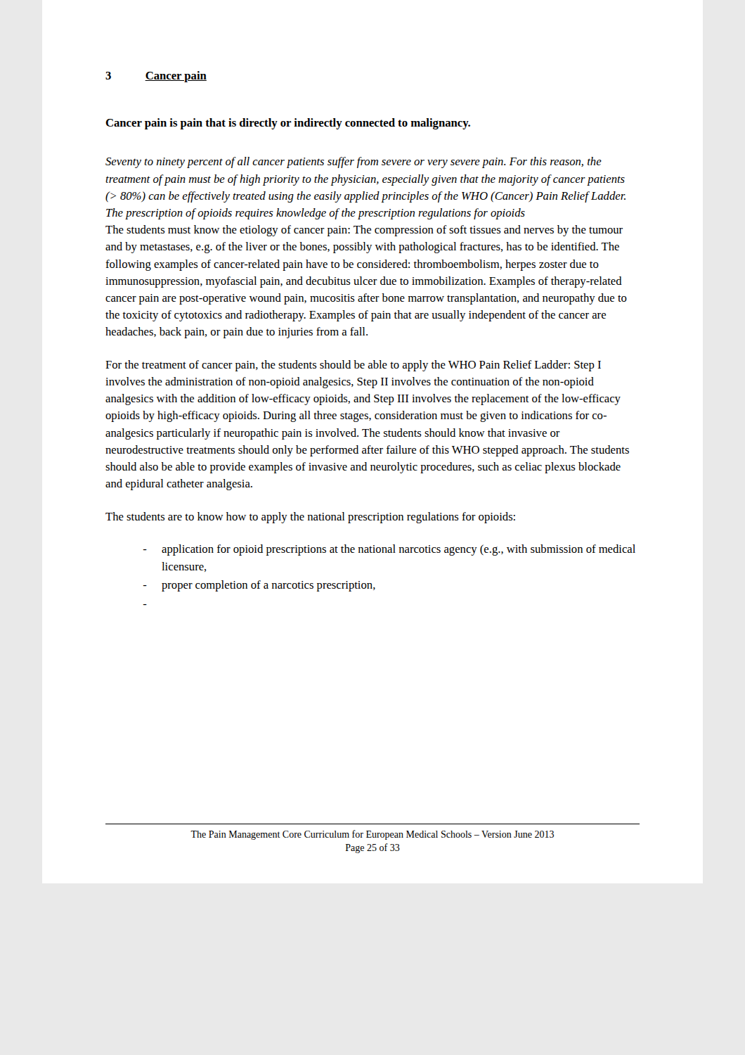3 Cancer pain
Cancer pain is pain that is directly or indirectly connected to malignancy.
Seventy to ninety percent of all cancer patients suffer from severe or very severe pain. For this reason, the treatment of pain must be of high priority to the physician, especially given that the majority of cancer patients (> 80%) can be effectively treated using the easily applied principles of the WHO (Cancer) Pain Relief Ladder. The prescription of opioids requires knowledge of the prescription regulations for opioids
The students must know the etiology of cancer pain: The compression of soft tissues and nerves by the tumour and by metastases, e.g. of the liver or the bones, possibly with pathological fractures, has to be identified. The following examples of cancer-related pain have to be considered: thromboembolism, herpes zoster due to immunosuppression, myofascial pain, and decubitus ulcer due to immobilization. Examples of therapy-related cancer pain are post-operative wound pain, mucositis after bone marrow transplantation, and neuropathy due to the toxicity of cytotoxics and radiotherapy. Examples of pain that are usually independent of the cancer are headaches, back pain, or pain due to injuries from a fall.
For the treatment of cancer pain, the students should be able to apply the WHO Pain Relief Ladder: Step I involves the administration of non-opioid analgesics, Step II involves the continuation of the non-opioid analgesics with the addition of low-efficacy opioids, and Step III involves the replacement of the low-efficacy opioids by high-efficacy opioids. During all three stages, consideration must be given to indications for co-analgesics particularly if neuropathic pain is involved. The students should know that invasive or neurodestructive treatments should only be performed after failure of this WHO stepped approach. The students should also be able to provide examples of invasive and neurolytic procedures, such as celiac plexus blockade and epidural catheter analgesia.
The students are to know how to apply the national prescription regulations for opioids:
application for opioid prescriptions at the national narcotics agency (e.g., with submission of medical licensure,
proper completion of a narcotics prescription,
The Pain Management Core Curriculum for European Medical Schools – Version June 2013
Page 25 of 33